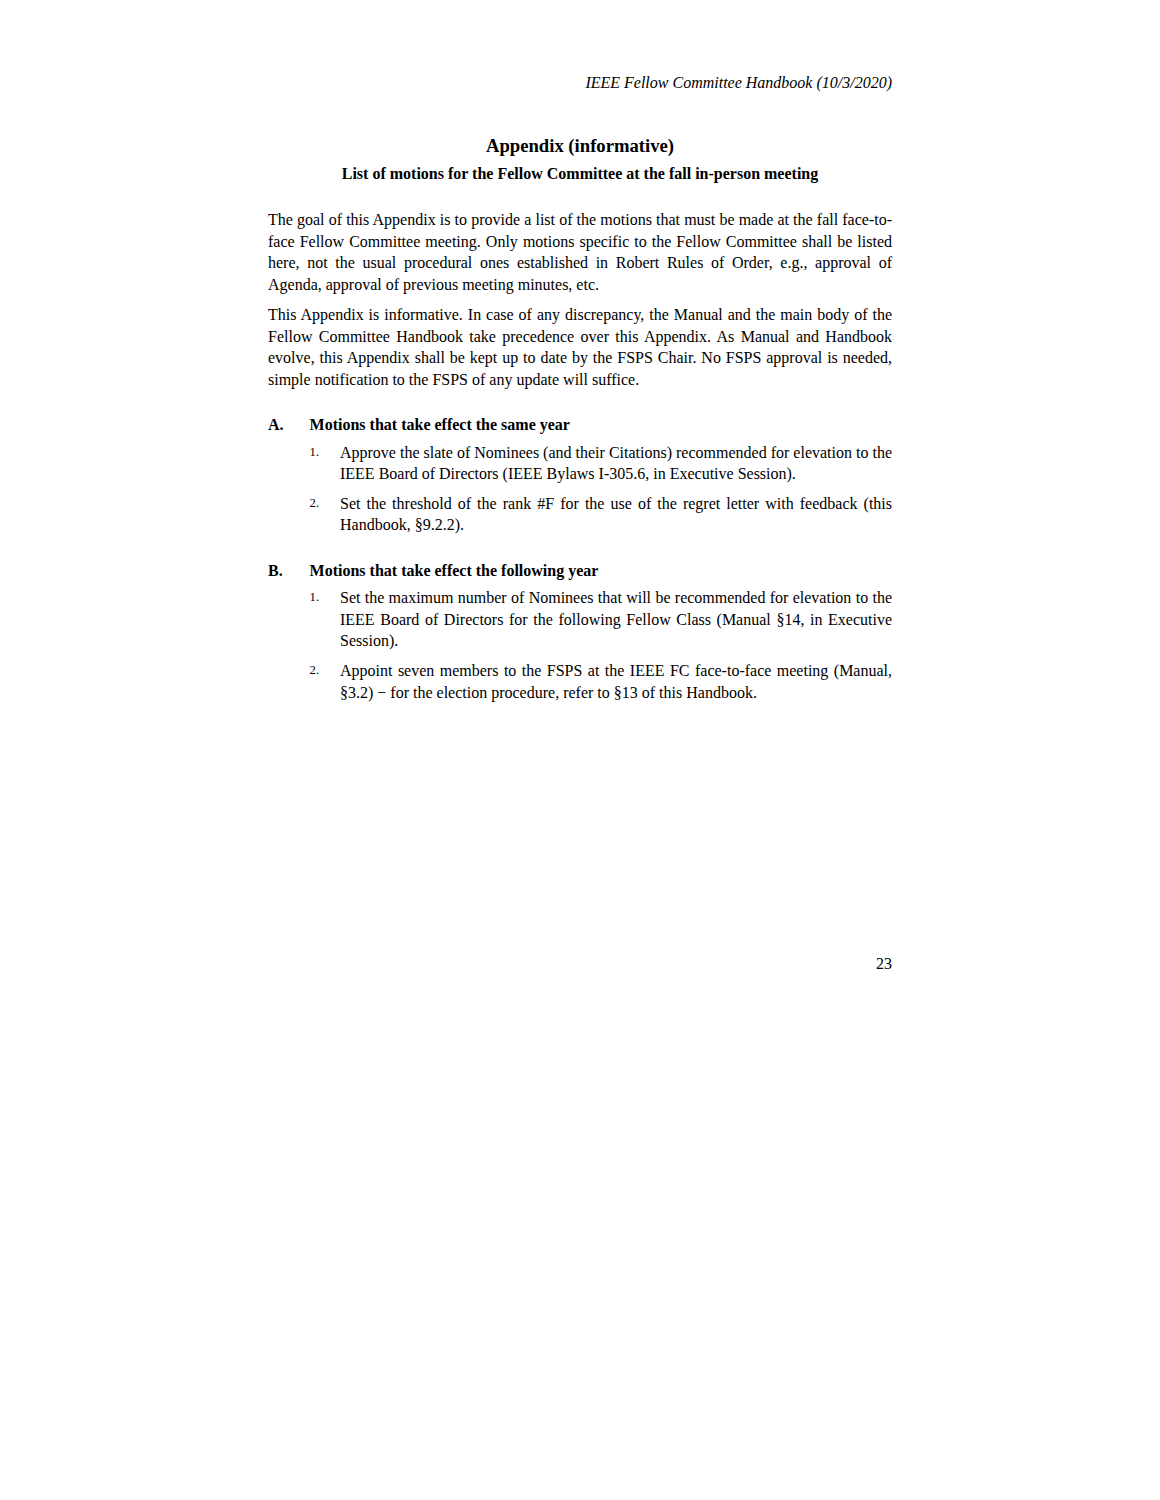IEEE Fellow Committee Handbook (10/3/2020)
Appendix (informative)
List of motions for the Fellow Committee at the fall in-person meeting
The goal of this Appendix is to provide a list of the motions that must be made at the fall face-to-face Fellow Committee meeting. Only motions specific to the Fellow Committee shall be listed here, not the usual procedural ones established in Robert Rules of Order, e.g., approval of Agenda, approval of previous meeting minutes, etc.
This Appendix is informative. In case of any discrepancy, the Manual and the main body of the Fellow Committee Handbook take precedence over this Appendix. As Manual and Handbook evolve, this Appendix shall be kept up to date by the FSPS Chair. No FSPS approval is needed, simple notification to the FSPS of any update will suffice.
A. Motions that take effect the same year
Approve the slate of Nominees (and their Citations) recommended for elevation to the IEEE Board of Directors (IEEE Bylaws I-305.6, in Executive Session).
Set the threshold of the rank #F for the use of the regret letter with feedback (this Handbook, §9.2.2).
B. Motions that take effect the following year
Set the maximum number of Nominees that will be recommended for elevation to the IEEE Board of Directors for the following Fellow Class (Manual §14, in Executive Session).
Appoint seven members to the FSPS at the IEEE FC face-to-face meeting (Manual, §3.2) − for the election procedure, refer to §13 of this Handbook.
23